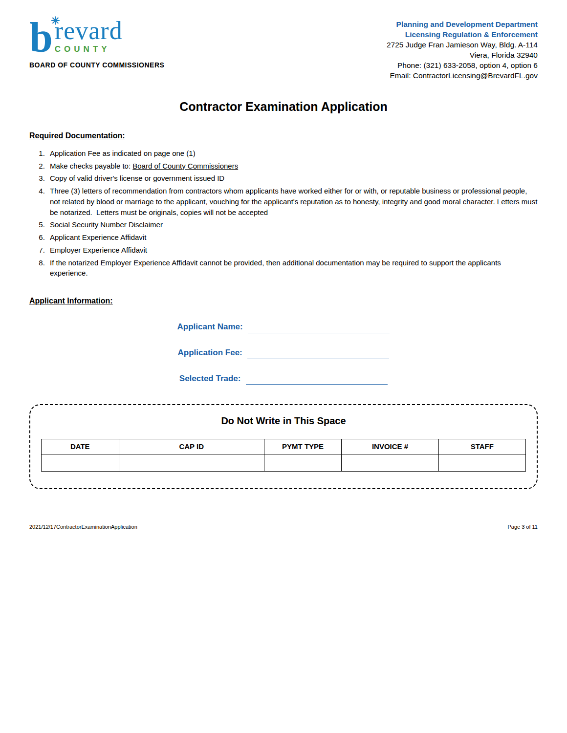b✳
revard
COUNTY
BOARD OF COUNTY COMMISSIONERS
Planning and Development Department
Licensing Regulation & Enforcement
2725 Judge Fran Jamieson Way, Bldg. A-114
Viera, Florida 32940
Phone: (321) 633-2058, option 4, option 6
Email: ContractorLicensing@BrevardFL.gov
Contractor Examination Application
Required Documentation:
Application Fee as indicated on page one (1)
Make checks payable to: Board of County Commissioners
Copy of valid driver's license or government issued ID
Three (3) letters of recommendation from contractors whom applicants have worked either for or with, or reputable business or professional people, not related by blood or marriage to the applicant, vouching for the applicant's reputation as to honesty, integrity and good moral character. Letters must be notarized. Letters must be originals, copies will not be accepted
Social Security Number Disclaimer
Applicant Experience Affidavit
Employer Experience Affidavit
If the notarized Employer Experience Affidavit cannot be provided, then additional documentation may be required to support the applicants experience.
Applicant Information:
Applicant Name:
Application Fee:
Selected Trade:
Do Not Write in This Space
| DATE | CAP ID | PYMT TYPE | INVOICE # | STAFF |
| --- | --- | --- | --- | --- |
2021/12/17ContractorExaminationApplication
Page 3 of 11